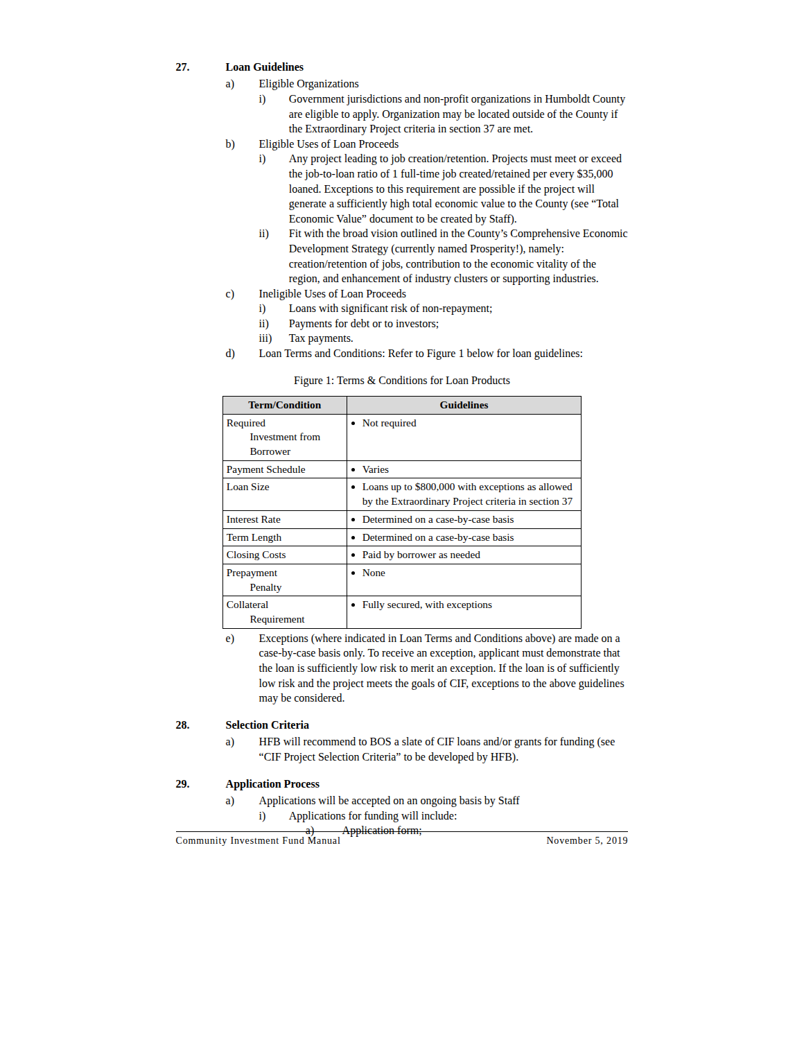27.
Loan Guidelines
a)
Eligible Organizations
i)
Government jurisdictions and non-profit organizations in Humboldt County are eligible to apply. Organization may be located outside of the County if the Extraordinary Project criteria in section 37 are met.
b)
Eligible Uses of Loan Proceeds
i)
Any project leading to job creation/retention. Projects must meet or exceed the job-to-loan ratio of 1 full-time job created/retained per every $35,000 loaned. Exceptions to this requirement are possible if the project will generate a sufficiently high total economic value to the County (see “Total Economic Value” document to be created by Staff).
ii)
Fit with the broad vision outlined in the County’s Comprehensive Economic Development Strategy (currently named Prosperity!), namely: creation/retention of jobs, contribution to the economic vitality of the region, and enhancement of industry clusters or supporting industries.
c)
Ineligible Uses of Loan Proceeds
i)
Loans with significant risk of non-repayment;
ii)
Payments for debt or to investors;
iii)
Tax payments.
d)
Loan Terms and Conditions: Refer to Figure 1 below for loan guidelines:
Figure 1: Terms & Conditions for Loan Products
| Term/Condition | Guidelines |
| --- | --- |
| Required Investment from Borrower | Not required |
| Payment Schedule | Varies |
| Loan Size | Loans up to $800,000 with exceptions as allowed by the Extraordinary Project criteria in section 37 |
| Interest Rate | Determined on a case-by-case basis |
| Term Length | Determined on a case-by-case basis |
| Closing Costs | Paid by borrower as needed |
| Prepayment Penalty | None |
| Collateral Requirement | Fully secured, with exceptions |
e)
Exceptions (where indicated in Loan Terms and Conditions above) are made on a case-by-case basis only. To receive an exception, applicant must demonstrate that the loan is sufficiently low risk to merit an exception. If the loan is of sufficiently low risk and the project meets the goals of CIF, exceptions to the above guidelines may be considered.
28.
Selection Criteria
a)
HFB will recommend to BOS a slate of CIF loans and/or grants for funding (see “CIF Project Selection Criteria” to be developed by HFB).
29.
Application Process
a)
Applications will be accepted on an ongoing basis by Staff
i)
Applications for funding will include:
a)
Application form;
Community Investment Fund Manual
November 5, 2019